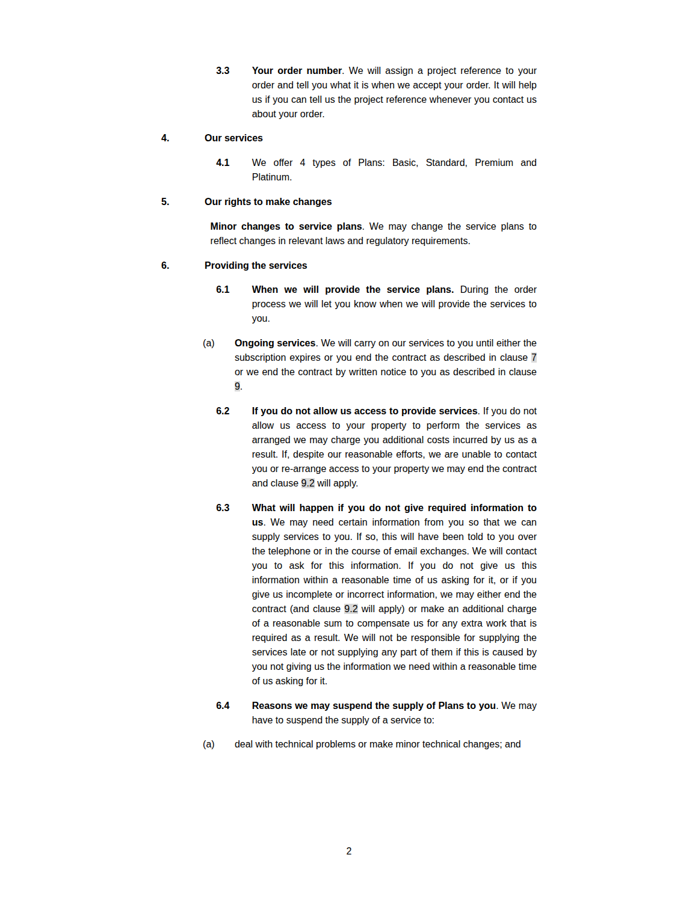3.3 Your order number. We will assign a project reference to your order and tell you what it is when we accept your order. It will help us if you can tell us the project reference whenever you contact us about your order.
4. Our services
4.1 We offer 4 types of Plans: Basic, Standard, Premium and Platinum.
5. Our rights to make changes
Minor changes to service plans. We may change the service plans to reflect changes in relevant laws and regulatory requirements.
6. Providing the services
6.1 When we will provide the service plans. During the order process we will let you know when we will provide the services to you.
(a) Ongoing services. We will carry on our services to you until either the subscription expires or you end the contract as described in clause 7 or we end the contract by written notice to you as described in clause 9.
6.2 If you do not allow us access to provide services. If you do not allow us access to your property to perform the services as arranged we may charge you additional costs incurred by us as a result. If, despite our reasonable efforts, we are unable to contact you or re-arrange access to your property we may end the contract and clause 9.2 will apply.
6.3 What will happen if you do not give required information to us. We may need certain information from you so that we can supply services to you. If so, this will have been told to you over the telephone or in the course of email exchanges. We will contact you to ask for this information. If you do not give us this information within a reasonable time of us asking for it, or if you give us incomplete or incorrect information, we may either end the contract (and clause 9.2 will apply) or make an additional charge of a reasonable sum to compensate us for any extra work that is required as a result. We will not be responsible for supplying the services late or not supplying any part of them if this is caused by you not giving us the information we need within a reasonable time of us asking for it.
6.4 Reasons we may suspend the supply of Plans to you. We may have to suspend the supply of a service to:
(a) deal with technical problems or make minor technical changes; and
2